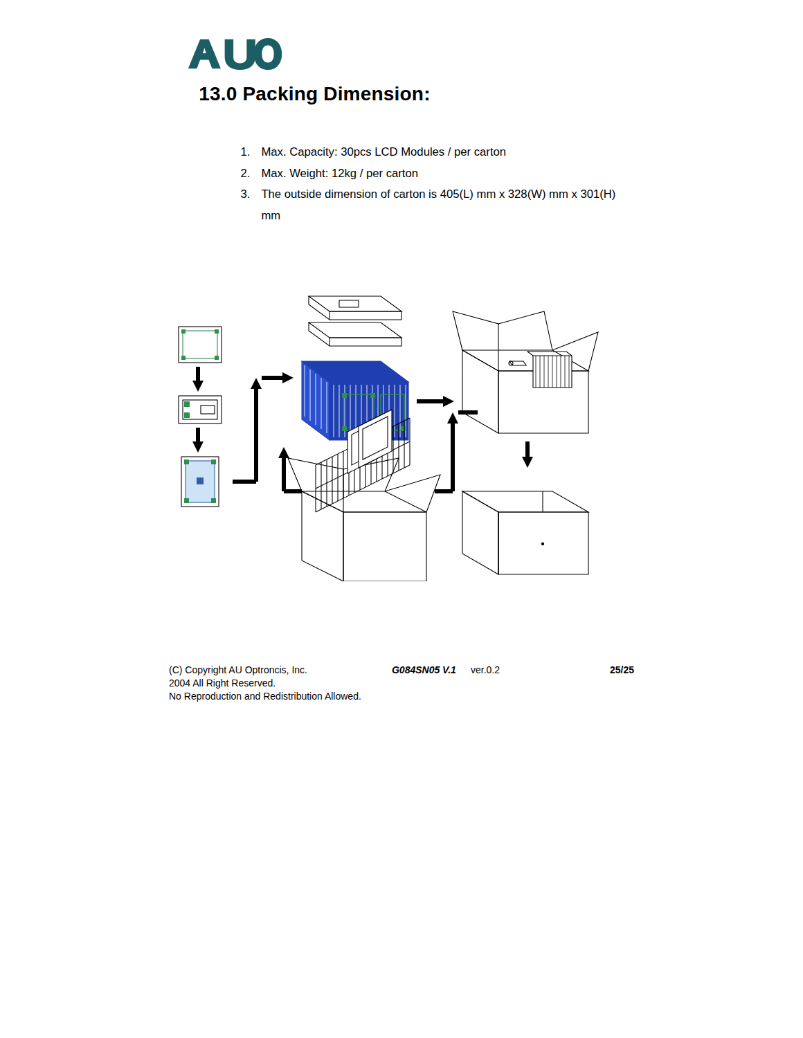13.0 Packing Dimension:
Max. Capacity: 30pcs LCD Modules / per carton
Max. Weight: 12kg / per carton
The outside dimension of carton is 405(L) mm x 328(W) mm x 301(H) mm
(C) Copyright AU Optroncis, Inc.
G084SN05 V.1 ver.0.2
25/25
2004 All Right Reserved.
No Reproduction and Redistribution Allowed.